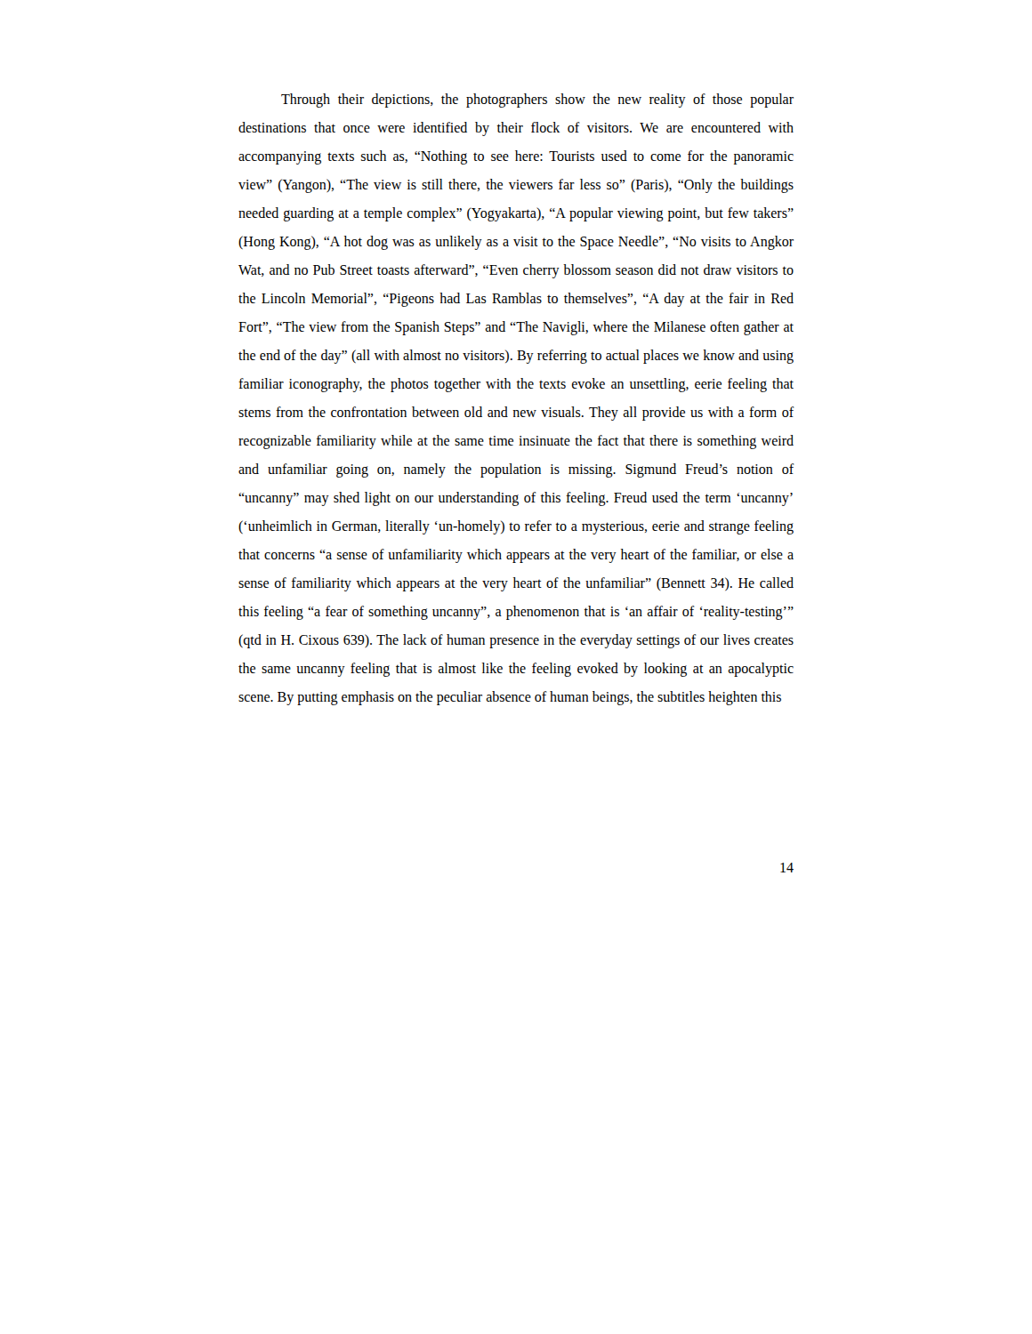Through their depictions, the photographers show the new reality of those popular destinations that once were identified by their flock of visitors. We are encountered with accompanying texts such as, “Nothing to see here: Tourists used to come for the panoramic view” (Yangon), “The view is still there, the viewers far less so” (Paris), “Only the buildings needed guarding at a temple complex” (Yogyakarta), “A popular viewing point, but few takers” (Hong Kong), “A hot dog was as unlikely as a visit to the Space Needle”, “No visits to Angkor Wat, and no Pub Street toasts afterward”, “Even cherry blossom season did not draw visitors to the Lincoln Memorial”, “Pigeons had Las Ramblas to themselves”, “A day at the fair in Red Fort”, “The view from the Spanish Steps” and “The Navigli, where the Milanese often gather at the end of the day” (all with almost no visitors). By referring to actual places we know and using familiar iconography, the photos together with the texts evoke an unsettling, eerie feeling that stems from the confrontation between old and new visuals. They all provide us with a form of recognizable familiarity while at the same time insinuate the fact that there is something weird and unfamiliar going on, namely the population is missing. Sigmund Freud’s notion of “uncanny” may shed light on our understanding of this feeling. Freud used the term ‘uncanny’ (‘unheimlich in German, literally ‘un-homely) to refer to a mysterious, eerie and strange feeling that concerns “a sense of unfamiliarity which appears at the very heart of the familiar, or else a sense of familiarity which appears at the very heart of the unfamiliar” (Bennett 34). He called this feeling “a fear of something uncanny”, a phenomenon that is ‘an affair of ‘reality-testing’” (qtd in H. Cixous 639). The lack of human presence in the everyday settings of our lives creates the same uncanny feeling that is almost like the feeling evoked by looking at an apocalyptic scene. By putting emphasis on the peculiar absence of human beings, the subtitles heighten this
14